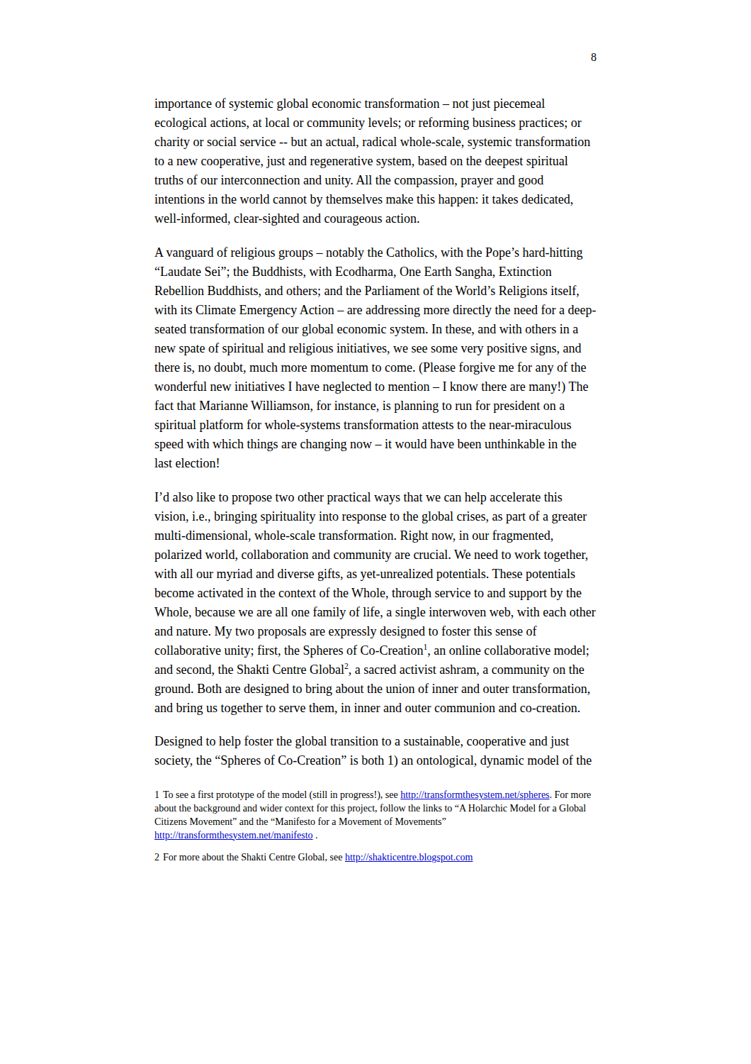8
importance of systemic global economic transformation – not just piecemeal ecological actions, at local or community levels; or reforming business practices; or charity or social service -- but an actual, radical whole-scale, systemic transformation to a new cooperative, just and regenerative system, based on the deepest spiritual truths of our interconnection and unity. All the compassion, prayer and good intentions in the world cannot by themselves make this happen: it takes dedicated, well-informed, clear-sighted and courageous action.
A vanguard of religious groups – notably the Catholics, with the Pope’s hard-hitting “Laudate Sei”; the Buddhists, with Ecodharma, One Earth Sangha, Extinction Rebellion Buddhists, and others; and the Parliament of the World’s Religions itself, with its Climate Emergency Action – are addressing more directly the need for a deep-seated transformation of our global economic system. In these, and with others in a new spate of spiritual and religious initiatives, we see some very positive signs, and there is, no doubt, much more momentum to come. (Please forgive me for any of the wonderful new initiatives I have neglected to mention – I know there are many!) The fact that Marianne Williamson, for instance, is planning to run for president on a spiritual platform for whole-systems transformation attests to the near-miraculous speed with which things are changing now – it would have been unthinkable in the last election!
I’d also like to propose two other practical ways that we can help accelerate this vision, i.e., bringing spirituality into response to the global crises, as part of a greater multi-dimensional, whole-scale transformation. Right now, in our fragmented, polarized world, collaboration and community are crucial. We need to work together, with all our myriad and diverse gifts, as yet-unrealized potentials. These potentials become activated in the context of the Whole, through service to and support by the Whole, because we are all one family of life, a single interwoven web, with each other and nature. My two proposals are expressly designed to foster this sense of collaborative unity; first, the Spheres of Co-Creation1, an online collaborative model; and second, the Shakti Centre Global2, a sacred activist ashram, a community on the ground. Both are designed to bring about the union of inner and outer transformation, and bring us together to serve them, in inner and outer communion and co-creation.
Designed to help foster the global transition to a sustainable, cooperative and just society, the “Spheres of Co-Creation” is both 1) an ontological, dynamic model of the
1 To see a first prototype of the model (still in progress!), see http://transformthesystem.net/spheres. For more about the background and wider context for this project, follow the links to “A Holarchic Model for a Global Citizens Movement” and the “Manifesto for a Movement of Movements” http://transformthesystem.net/manifesto .
2 For more about the Shakti Centre Global, see http://shakticentre.blogspot.com